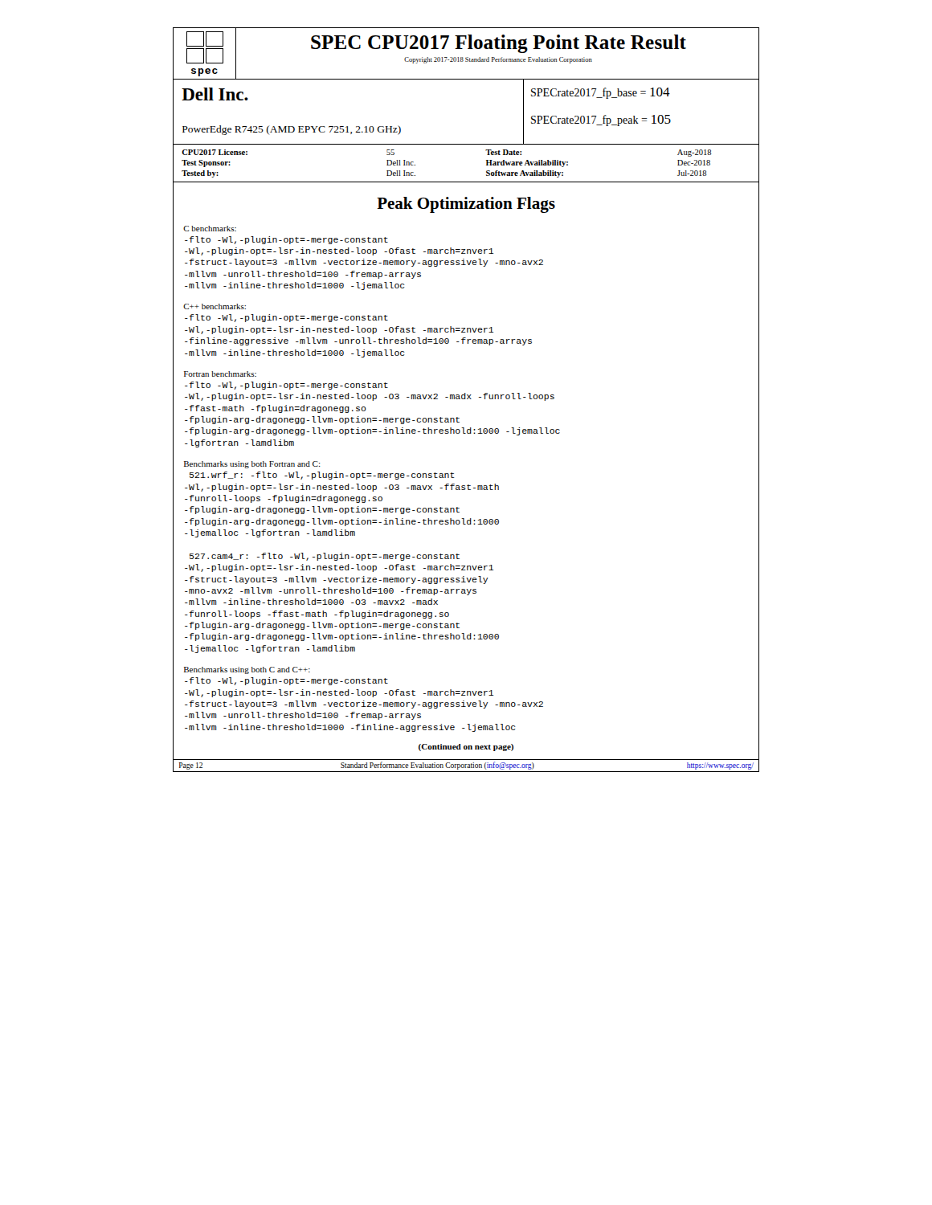spec
SPEC CPU2017 Floating Point Rate Result
Copyright 2017-2018 Standard Performance Evaluation Corporation
Dell Inc.
PowerEdge R7425 (AMD EPYC 7251, 2.10 GHz)
SPECrate2017_fp_base = 104
SPECrate2017_fp_peak = 105
| CPU2017 License: | 55 |
| Test Sponsor: | Dell Inc. |
| Tested by: | Dell Inc. |
| Test Date: | Aug-2018 |
| Hardware Availability: | Dec-2018 |
| Software Availability: | Jul-2018 |
Peak Optimization Flags
C benchmarks:
-flto -Wl,-plugin-opt=-merge-constant
-Wl,-plugin-opt=-lsr-in-nested-loop -Ofast -march=znver1
-fstruct-layout=3 -mllvm -vectorize-memory-aggressively -mno-avx2
-mllvm -unroll-threshold=100 -fremap-arrays
-mllvm -inline-threshold=1000 -ljemalloc
C++ benchmarks:
-flto -Wl,-plugin-opt=-merge-constant
-Wl,-plugin-opt=-lsr-in-nested-loop -Ofast -march=znver1
-finline-aggressive -mllvm -unroll-threshold=100 -fremap-arrays
-mllvm -inline-threshold=1000 -ljemalloc
Fortran benchmarks:
-flto -Wl,-plugin-opt=-merge-constant
-Wl,-plugin-opt=-lsr-in-nested-loop -O3 -mavx2 -madx -funroll-loops
-ffast-math -fplugin=dragonegg.so
-fplugin-arg-dragonegg-llvm-option=-merge-constant
-fplugin-arg-dragonegg-llvm-option=-inline-threshold:1000 -ljemalloc
-lgfortran -lamdlibm
Benchmarks using both Fortran and C:
 521.wrf_r: -flto -Wl,-plugin-opt=-merge-constant
-Wl,-plugin-opt=-lsr-in-nested-loop -O3 -mavx -ffast-math
-funroll-loops -fplugin=dragonegg.so
-fplugin-arg-dragonegg-llvm-option=-merge-constant
-fplugin-arg-dragonegg-llvm-option=-inline-threshold:1000
-ljemalloc -lgfortran -lamdlibm

 527.cam4_r: -flto -Wl,-plugin-opt=-merge-constant
-Wl,-plugin-opt=-lsr-in-nested-loop -Ofast -march=znver1
-fstruct-layout=3 -mllvm -vectorize-memory-aggressively
-mno-avx2 -mllvm -unroll-threshold=100 -fremap-arrays
-mllvm -inline-threshold=1000 -O3 -mavx2 -madx
-funroll-loops -ffast-math -fplugin=dragonegg.so
-fplugin-arg-dragonegg-llvm-option=-merge-constant
-fplugin-arg-dragonegg-llvm-option=-inline-threshold:1000
-ljemalloc -lgfortran -lamdlibm
Benchmarks using both C and C++:
-flto -Wl,-plugin-opt=-merge-constant
-Wl,-plugin-opt=-lsr-in-nested-loop -Ofast -march=znver1
-fstruct-layout=3 -mllvm -vectorize-memory-aggressively -mno-avx2
-mllvm -unroll-threshold=100 -fremap-arrays
-mllvm -inline-threshold=1000 -finline-aggressive -ljemalloc
(Continued on next page)
Page 12
Standard Performance Evaluation Corporation (info@spec.org)
https://www.spec.org/